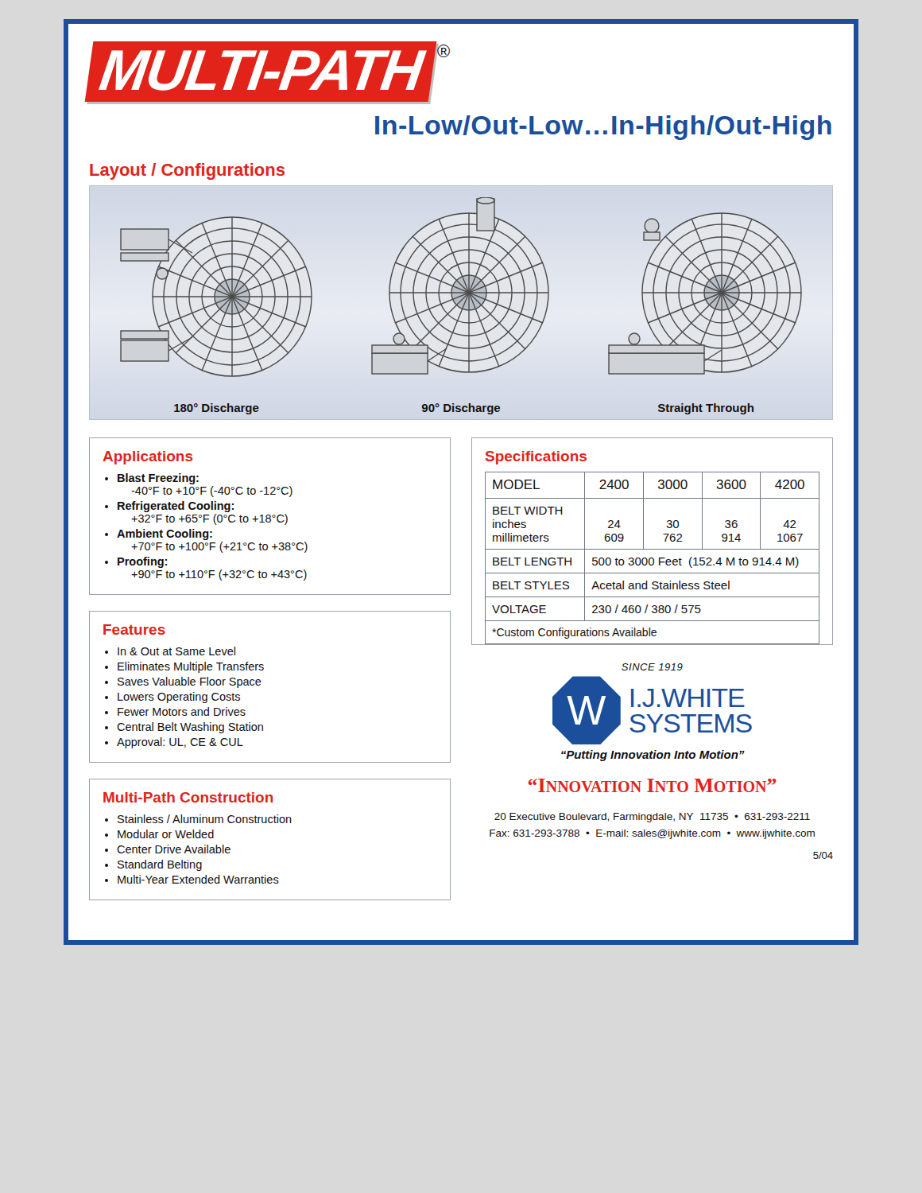MULTI-PATH
®
In-Low/Out-Low…In-High/Out-High
Layout / Configurations
180° Discharge
90° Discharge
Straight Through
Applications
Blast Freezing: -40°F to +10°F (-40°C to -12°C)
Refrigerated Cooling: +32°F to +65°F (0°C to +18°C)
Ambient Cooling: +70°F to +100°F (+21°C to +38°C)
Proofing: +90°F to +110°F (+32°C to +43°C)
Features
In & Out at Same Level
Eliminates Multiple Transfers
Saves Valuable Floor Space
Lowers Operating Costs
Fewer Motors and Drives
Central Belt Washing Station
Approval: UL, CE & CUL
Multi-Path Construction
Stainless / Aluminum Construction
Modular or Welded
Center Drive Available
Standard Belting
Multi-Year Extended Warranties
Specifications
| MODEL | 2400 | 3000 | 3600 | 4200 |
| BELT WIDTH inches millimeters | 24 609 | 30 762 | 36 914 | 42 1067 |
| BELT LENGTH | 500 to 3000 Feet (152.4 M to 914.4 M) |
| BELT STYLES | Acetal and Stainless Steel |
| VOLTAGE | 230 / 460 / 380 / 575 |
*Custom Configurations Available
SINCE 1919
W
I.J.WHITE
SYSTEMS
“Putting Innovation Into Motion”
“INNOVATION INTO MOTION”
20 Executive Boulevard, Farmingdale, NY 11735 • 631-293-2211
Fax: 631-293-3788 • E-mail: sales@ijwhite.com • www.ijwhite.com
5/04